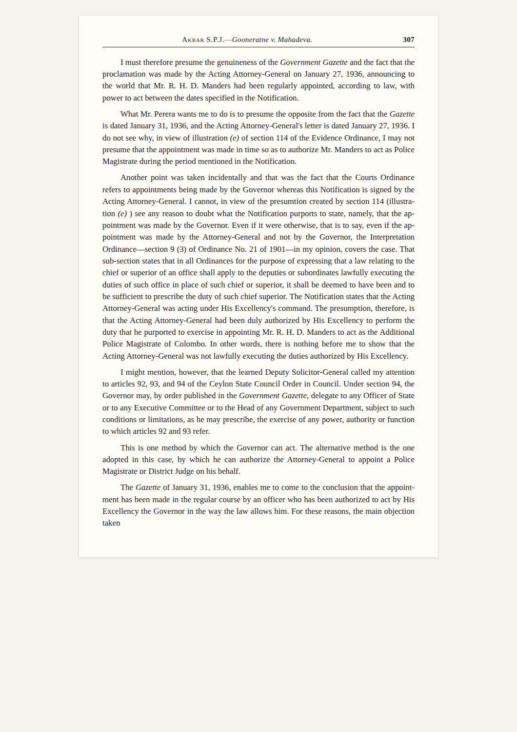Akbar S.P.J.—Gooneratne v. Mahadeva. 307
I must therefore presume the genuineness of the Government Gazette and the fact that the proclamation was made by the Acting Attorney-General on January 27, 1936, announcing to the world that Mr. R. H. D. Manders had been regularly appointed, according to law, with power to act between the dates specified in the Notification.
What Mr. Perera wants me to do is to presume the opposite from the fact that the Gazette is dated January 31, 1936, and the Acting Attorney-General's letter is dated January 27, 1936. I do not see why, in view of illustration (e) of section 114 of the Evidence Ordinance, I may not presume that the appointment was made in time so as to authorize Mr. Manders to act as Police Magistrate during the period mentioned in the Notification.
Another point was taken incidentally and that was the fact that the Courts Ordinance refers to appointments being made by the Governor whereas this Notification is signed by the Acting Attorney-General. I cannot, in view of the presumtion created by section 114 (illustration (e) ) see any reason to doubt what the Notification purports to state, namely, that the appointment was made by the Governor. Even if it were otherwise, that is to say, even if the appointment was made by the Attorney-General and not by the Governor, the Interpretation Ordinance—section 9 (3) of Ordinance No. 21 of 1901—in my opinion, covers the case. That sub-section states that in all Ordinances for the purpose of expressing that a law relating to the chief or superior of an office shall apply to the deputies or subordinates lawfully executing the duties of such office in place of such chief or superior, it shall be deemed to have been and to be sufficient to prescribe the duty of such chief superior. The Notification states that the Acting Attorney-General was acting under His Excellency's command. The presumption, therefore, is that the Acting Attorney-General had been duly authorized by His Excellency to perform the duty that he purported to exercise in appointing Mr. R. H. D. Manders to act as the Additional Police Magistrate of Colombo. In other words, there is nothing before me to show that the Acting Attorney-General was not lawfully executing the duties authorized by His Excellency.
I might mention, however, that the learned Deputy Solicitor-General called my attention to articles 92, 93, and 94 of the Ceylon State Council Order in Council. Under section 94, the Governor may, by order published in the Government Gazette, delegate to any Officer of State or to any Executive Committee or to the Head of any Government Department, subject to such conditions or limitations, as he may prescribe, the exercise of any power, authority or function to which articles 92 and 93 refer.
This is one method by which the Governor can act. The alternative method is the one adopted in this case, by which he can authorize the Attorney-General to appoint a Police Magistrate or District Judge on his behalf.
The Gazette of January 31, 1936, enables me to come to the conclusion that the appointment has been made in the regular course by an officer who has been authorized to act by His Excellency the Governor in the way the law allows him. For these reasons, the main objection taken